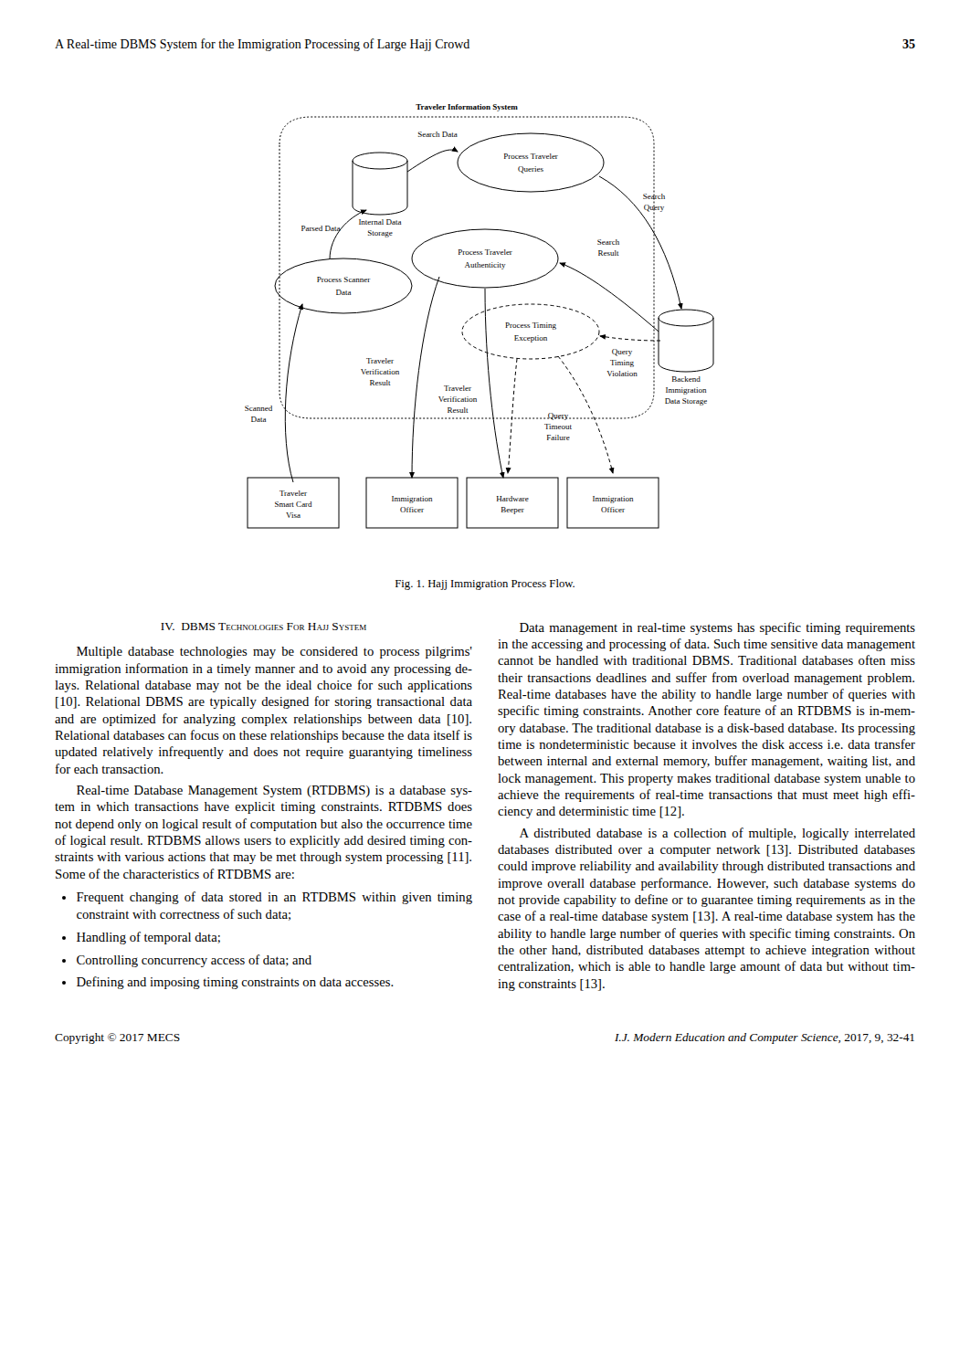A Real-time DBMS System for the Immigration Processing of Large Hajj Crowd 35
Traveler Information System Internal Data Storage Backend Immigration Data Storage Process Traveler Queries Process Traveler Authenticity Process Scanner Data Process Timing Exception Search Data Search Query Search Result Parsed Data Scanned Data Traveler Verification Result Traveler Verification Result Query Timing Violation Query Timeout Failure Traveler Smart Card Visa Immigration Officer Hardware Beeper Immigration Officer
Fig. 1. Hajj Immigration Process Flow.
IV. DBMS Technologies For Hajj System
Multiple database technologies may be considered to process pilgrims' immigration information in a timely manner and to avoid any processing delays. Relational database may not be the ideal choice for such applications [10]. Relational DBMS are typically designed for storing transactional data and are optimized for analyzing complex relationships between data [10]. Relational databases can focus on these relationships because the data itself is updated relatively infrequently and does not require guarantying timeliness for each transaction.
Real-time Database Management System (RTDBMS) is a database system in which transactions have explicit timing constraints. RTDBMS does not depend only on logical result of computation but also the occurrence time of logical result. RTDBMS allows users to explicitly add desired timing constraints with various actions that may be met through system processing [11]. Some of the characteristics of RTDBMS are:
Frequent changing of data stored in an RTDBMS within given timing constraint with correctness of such data;
Handling of temporal data;
Controlling concurrency access of data; and
Defining and imposing timing constraints on data accesses.
Data management in real-time systems has specific timing requirements in the accessing and processing of data. Such time sensitive data management cannot be handled with traditional DBMS. Traditional databases often miss their transactions deadlines and suffer from overload management problem. Real-time databases have the ability to handle large number of queries with specific timing constraints. Another core feature of an RTDBMS is in-memory database. The traditional database is a disk-based database. Its processing time is nondeterministic because it involves the disk access i.e. data transfer between internal and external memory, buffer management, waiting list, and lock management. This property makes traditional database system unable to achieve the requirements of real-time transactions that must meet high efficiency and deterministic time [12].
A distributed database is a collection of multiple, logically interrelated databases distributed over a computer network [13]. Distributed databases could improve reliability and availability through distributed transactions and improve overall database performance. However, such database systems do not provide capability to define or to guarantee timing requirements as in the case of a real-time database system [13]. A real-time database system has the ability to handle large number of queries with specific timing constraints. On the other hand, distributed databases attempt to achieve integration without centralization, which is able to handle large amount of data but without timing constraints [13].
Copyright © 2017 MECS I.J. Modern Education and Computer Science, 2017, 9, 32-41